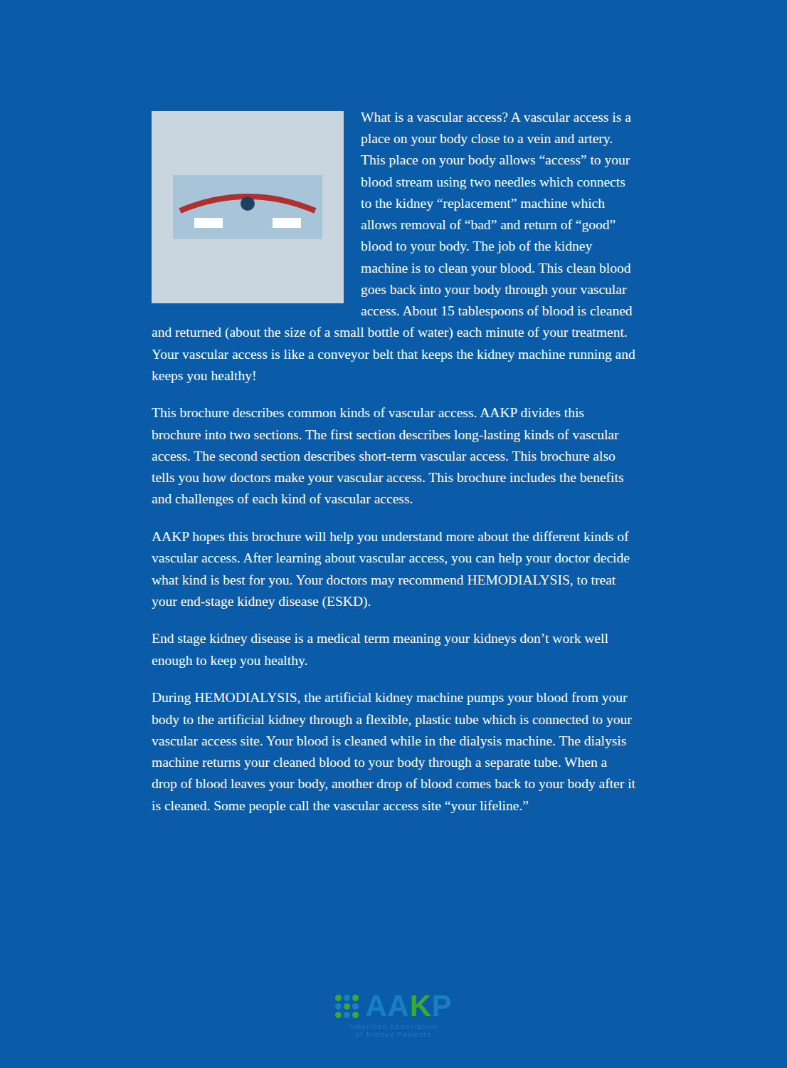What is a vascular access? A vascular access is a place on your body close to a vein and artery. This place on your body allows “access” to your blood stream using two needles which connects to the kidney “replacement” machine which allows removal of “bad” and return of “good” blood to your body. The job of the kidney machine is to clean your blood. This clean blood goes back into your body through your vascular access. About 15 tablespoons of blood is cleaned and returned (about the size of a small bottle of water) each minute of your treatment. Your vascular access is like a conveyor belt that keeps the kidney machine running and keeps you healthy!
This brochure describes common kinds of vascular access. AAKP divides this brochure into two sections. The first section describes long-lasting kinds of vascular access. The second section describes short-term vascular access. This brochure also tells you how doctors make your vascular access. This brochure includes the benefits and challenges of each kind of vascular access.
AAKP hopes this brochure will help you understand more about the different kinds of vascular access. After learning about vascular access, you can help your doctor decide what kind is best for you. Your doctors may recommend HEMODIALYSIS, to treat your end-stage kidney disease (ESKD).
End stage kidney disease is a medical term meaning your kidneys don’t work well enough to keep you healthy.
During HEMODIALYSIS, the artificial kidney machine pumps your blood from your body to the artificial kidney through a flexible, plastic tube which is connected to your vascular access site. Your blood is cleaned while in the dialysis machine. The dialysis machine returns your cleaned blood to your body through a separate tube. When a drop of blood leaves your body, another drop of blood comes back to your body after it is cleaned. Some people call the vascular access site “your lifeline.”
AAKP
American Association
of Kidney Patients